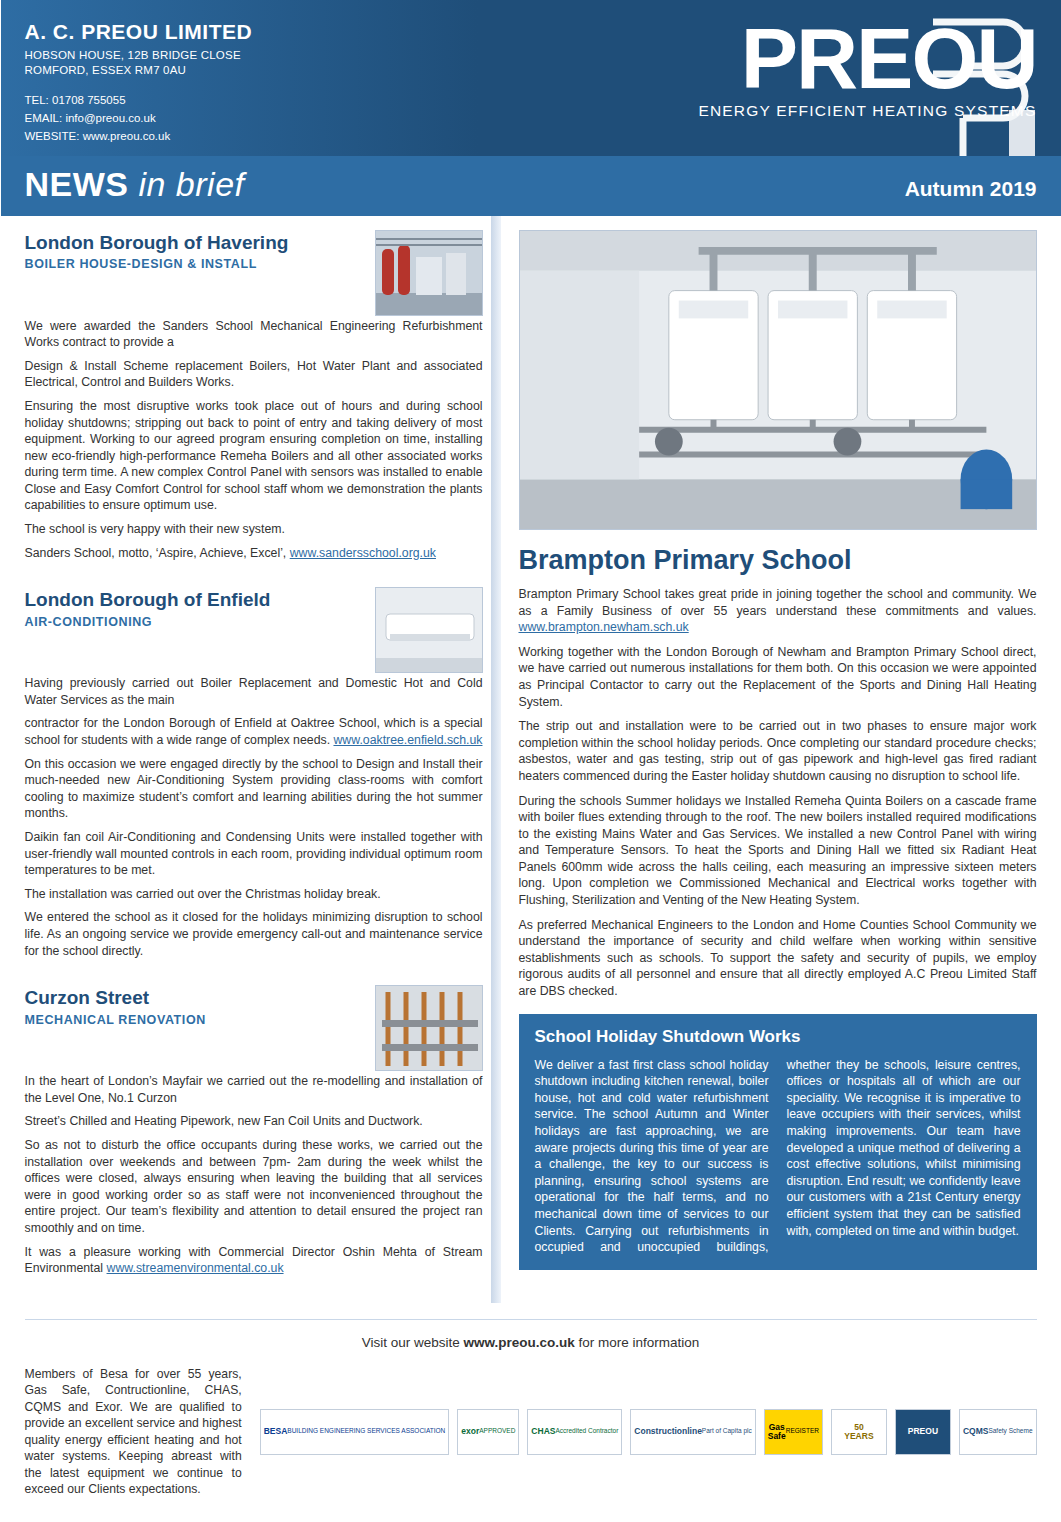A. C. PREOU LIMITED
HOBSON HOUSE, 12B BRIDGE CLOSE
ROMFORD, ESSEX RM7 0AU
TEL: 01708 755055
EMAIL: info@preou.co.uk
WEBSITE: www.preou.co.uk
PREOU
Energy Efficient Heating Systems
NEWS in brief
Autumn 2019
London Borough of Havering
Boiler House-Design & Install
We were awarded the Sanders School Mechanical Engineering Refurbishment Works contract to provide a
Design & Install Scheme replacement Boilers, Hot Water Plant and associated Electrical, Control and Builders Works.
Ensuring the most disruptive works took place out of hours and during school holiday shutdowns; stripping out back to point of entry and taking delivery of most equipment. Working to our agreed program ensuring completion on time, installing new eco-friendly high-performance Remeha Boilers and all other associated works during term time. A new complex Control Panel with sensors was installed to enable Close and Easy Comfort Control for school staff whom we demonstration the plants capabilities to ensure optimum use.
The school is very happy with their new system.
Sanders School, motto, ‘Aspire, Achieve, Excel’, www.sandersschool.org.uk
London Borough of Enfield
Air-Conditioning
Having previously carried out Boiler Replacement and Domestic Hot and Cold Water Services as the main
contractor for the London Borough of Enfield at Oaktree School, which is a special school for students with a wide range of complex needs. www.oaktree.enfield.sch.uk
On this occasion we were engaged directly by the school to Design and Install their much-needed new Air-Conditioning System providing class-rooms with comfort cooling to maximize student’s comfort and learning abilities during the hot summer months.
Daikin fan coil Air-Conditioning and Condensing Units were installed together with user-friendly wall mounted controls in each room, providing individual optimum room temperatures to be met.
The installation was carried out over the Christmas holiday break.
We entered the school as it closed for the holidays minimizing disruption to school life. As an ongoing service we provide emergency call-out and maintenance service for the school directly.
Curzon Street
Mechanical Renovation
In the heart of London’s Mayfair we carried out the re-modelling and installation of the Level One, No.1 Curzon
Street’s Chilled and Heating Pipework, new Fan Coil Units and Ductwork.
So as not to disturb the office occupants during these works, we carried out the installation over weekends and between 7pm- 2am during the week whilst the offices were closed, always ensuring when leaving the building that all services were in good working order so as staff were not inconvenienced throughout the entire project. Our team’s flexibility and attention to detail ensured the project ran smoothly and on time.
It was a pleasure working with Commercial Director Oshin Mehta of Stream Environmental www.streamenvironmental.co.uk
Brampton Primary School
Brampton Primary School takes great pride in joining together the school and community. We as a Family Business of over 55 years understand these commitments and values. www.brampton.newham.sch.uk
Working together with the London Borough of Newham and Brampton Primary School direct, we have carried out numerous installations for them both. On this occasion we were appointed as Principal Contactor to carry out the Replacement of the Sports and Dining Hall Heating System.
The strip out and installation were to be carried out in two phases to ensure major work completion within the school holiday periods. Once completing our standard procedure checks; asbestos, water and gas testing, strip out of gas pipework and high-level gas fired radiant heaters commenced during the Easter holiday shutdown causing no disruption to school life.
During the schools Summer holidays we Installed Remeha Quinta Boilers on a cascade frame with boiler flues extending through to the roof. The new boilers installed required modifications to the existing Mains Water and Gas Services. We installed a new Control Panel with wiring and Temperature Sensors. To heat the Sports and Dining Hall we fitted six Radiant Heat Panels 600mm wide across the halls ceiling, each measuring an impressive sixteen meters long. Upon completion we Commissioned Mechanical and Electrical works together with Flushing, Sterilization and Venting of the New Heating System.
As preferred Mechanical Engineers to the London and Home Counties School Community we understand the importance of security and child welfare when working within sensitive establishments such as schools. To support the safety and security of pupils, we employ rigorous audits of all personnel and ensure that all directly employed A.C Preou Limited Staff are DBS checked.
School Holiday Shutdown Works
We deliver a fast first class school holiday shutdown including kitchen renewal, boiler house, hot and cold water refurbishment service. The school Autumn and Winter holidays are fast approaching, we are aware projects during this time of year are a challenge, the key to our success is planning, ensuring school systems are operational for the half terms, and no mechanical down time of services to our Clients. Carrying out refurbishments in occupied and unoccupied buildings, whether they be schools, leisure centres, offices or hospitals all of which are our speciality. We recognise it is imperative to leave occupiers with their services, whilst making improvements. Our team have developed a unique method of delivering a cost effective solutions, whilst minimising disruption. End result; we confidently leave our customers with a 21st Century energy efficient system that they can be satisfied with, completed on time and within budget.
Visit our website www.preou.co.uk for more information
Members of Besa for over 55 years, Gas Safe, Contructionline, CHAS, CQMS and Exor. We are qualified to provide an excellent service and highest quality energy efficient heating and hot water systems. Keeping abreast with the latest equipment we continue to exceed our Clients expectations.
BESA
BUILDING ENGINEERING SERVICES ASSOCIATION
exor
APPROVED
CHAS
Accredited Contractor
Constructionline
Part of Capita plc
Gas
Safe
REGISTER
50
YEARS
PREOU
CQMS
Safety Scheme